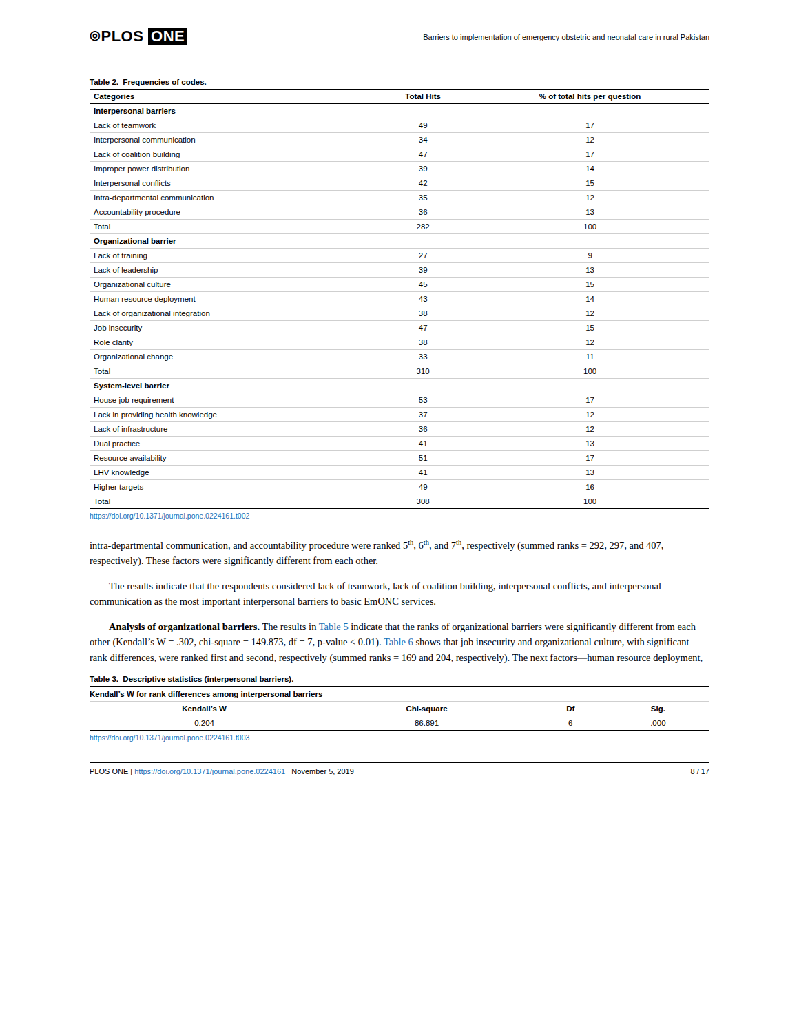◎PLOS ONE
Barriers to implementation of emergency obstetric and neonatal care in rural Pakistan
Table 2. Frequencies of codes.
| Categories | Total Hits | % of total hits per question |
| --- | --- | --- |
| Interpersonal barriers | | |
| Lack of teamwork | 49 | 17 |
| Interpersonal communication | 34 | 12 |
| Lack of coalition building | 47 | 17 |
| Improper power distribution | 39 | 14 |
| Interpersonal conflicts | 42 | 15 |
| Intra-departmental communication | 35 | 12 |
| Accountability procedure | 36 | 13 |
| Total | 282 | 100 |
| Organizational barrier | | |
| Lack of training | 27 | 9 |
| Lack of leadership | 39 | 13 |
| Organizational culture | 45 | 15 |
| Human resource deployment | 43 | 14 |
| Lack of organizational integration | 38 | 12 |
| Job insecurity | 47 | 15 |
| Role clarity | 38 | 12 |
| Organizational change | 33 | 11 |
| Total | 310 | 100 |
| System-level barrier | | |
| House job requirement | 53 | 17 |
| Lack in providing health knowledge | 37 | 12 |
| Lack of infrastructure | 36 | 12 |
| Dual practice | 41 | 13 |
| Resource availability | 51 | 17 |
| LHV knowledge | 41 | 13 |
| Higher targets | 49 | 16 |
| Total | 308 | 100 |
https://doi.org/10.1371/journal.pone.0224161.t002
intra-departmental communication, and accountability procedure were ranked 5th, 6th, and 7th, respectively (summed ranks = 292, 297, and 407, respectively). These factors were significantly different from each other.
The results indicate that the respondents considered lack of teamwork, lack of coalition building, interpersonal conflicts, and interpersonal communication as the most important interpersonal barriers to basic EmONC services.
Analysis of organizational barriers. The results in Table 5 indicate that the ranks of organizational barriers were significantly different from each other (Kendall’s W = .302, chi-square = 149.873, df = 7, p-value < 0.01). Table 6 shows that job insecurity and organizational culture, with significant rank differences, were ranked first and second, respectively (summed ranks = 169 and 204, respectively). The next factors—human resource deployment,
Table 3. Descriptive statistics (interpersonal barriers).
Kendall’s W for rank differences among interpersonal barriers
| Kendall’s W | Chi-square | Df | Sig. |
| --- | --- | --- | --- |
| 0.204 | 86.891 | 6 | .000 |
https://doi.org/10.1371/journal.pone.0224161.t003
PLOS ONE | https://doi.org/10.1371/journal.pone.0224161 November 5, 2019
8 / 17